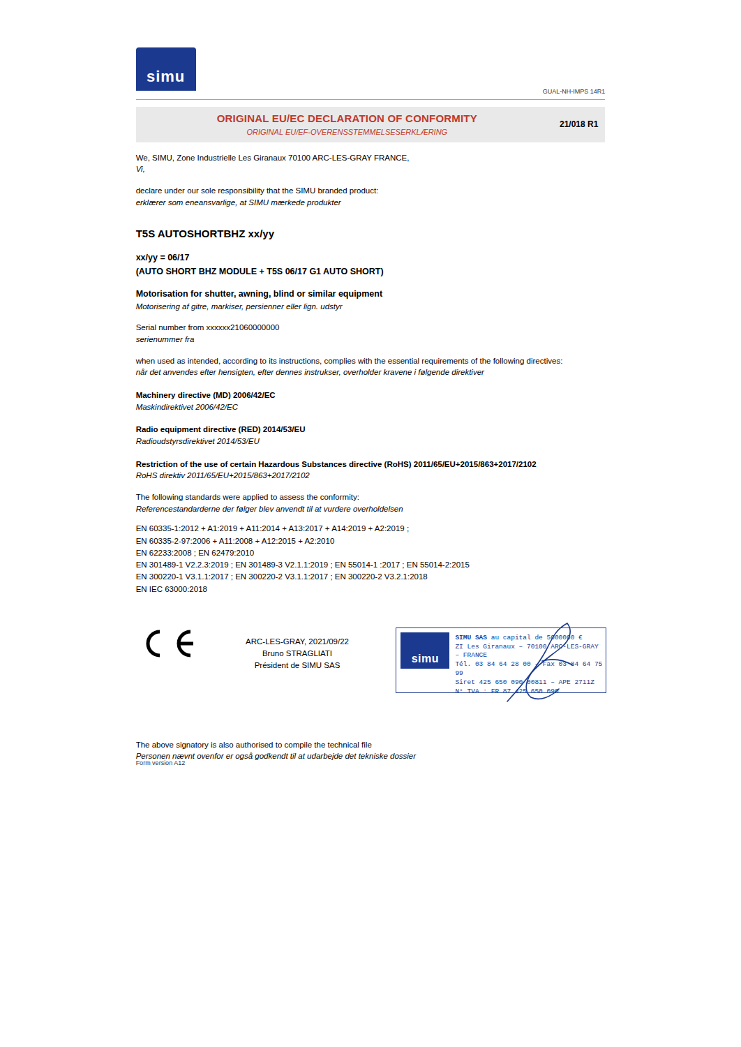simu
GUAL-NH-IMPS 14R1
ORIGINAL EU/EC DECLARATION OF CONFORMITY
ORIGINAL EU/EF-OVERENSSTEMMELSESERKLÆRING
21/018 R1
We, SIMU, Zone Industrielle Les Giranaux 70100 ARC-LES-GRAY FRANCE,
Vi,
declare under our sole responsibility that the SIMU branded product:
erklærer som eneansvarlige, at SIMU mærkede produkter
T5S AUTOSHORTBHZ xx/yy
xx/yy = 06/17
(AUTO SHORT BHZ MODULE + T5S 06/17 G1 AUTO SHORT)
Motorisation for shutter, awning, blind or similar equipment
Motorisering af gitre, markiser, persienner eller lign. udstyr
Serial number from xxxxxx21060000000
serienummer fra
when used as intended, according to its instructions, complies with the essential requirements of the following directives:
når det anvendes efter hensigten, efter dennes instrukser, overholder kravene i følgende direktiver
Machinery directive (MD) 2006/42/EC
Maskindirektivet 2006/42/EC
Radio equipment directive (RED) 2014/53/EU
Radioudstyrsdirektivet 2014/53/EU
Restriction of the use of certain Hazardous Substances directive (RoHS) 2011/65/EU+2015/863+2017/2102
RoHS direktiv 2011/65/EU+2015/863+2017/2102
The following standards were applied to assess the conformity:
Referencestandarderne der følger blev anvendt til at vurdere overholdelsen
EN 60335‑1:2012 + A1:2019 + A11:2014 + A13:2017 + A14:2019 + A2:2019 ;
EN 60335‑2‑97:2006 + A11:2008 + A12:2015 + A2:2010
EN 62233:2008 ; EN 62479:2010
EN 301489‑1 V2.2.3:2019 ; EN 301489‑3 V2.1.1:2019 ; EN 55014‑1 :2017 ; EN 55014‑2:2015
EN 300220‑1 V3.1.1:2017 ; EN 300220‑2 V3.1.1:2017 ; EN 300220‑2 V3.2.1:2018
EN IEC 63000:2018
ARC‑LES‑GRAY, 2021/09/22
Bruno STRAGLIATI
Président de SIMU SAS
simu
SIMU SAS au capital de 5000000 €
ZI Les Giranaux – 70100 ARC‑LES‑GRAY – FRANCE
Tél. 03 84 64 28 00 – Fax 03 84 64 75 99
Siret 425 650 090 00811 – APE 2711Z
N° TVA : FR 87 425 650 090
The above signatory is also authorised to compile the technical file
Personen nævnt ovenfor er også godkendt til at udarbejde det tekniske dossier
Form version A12